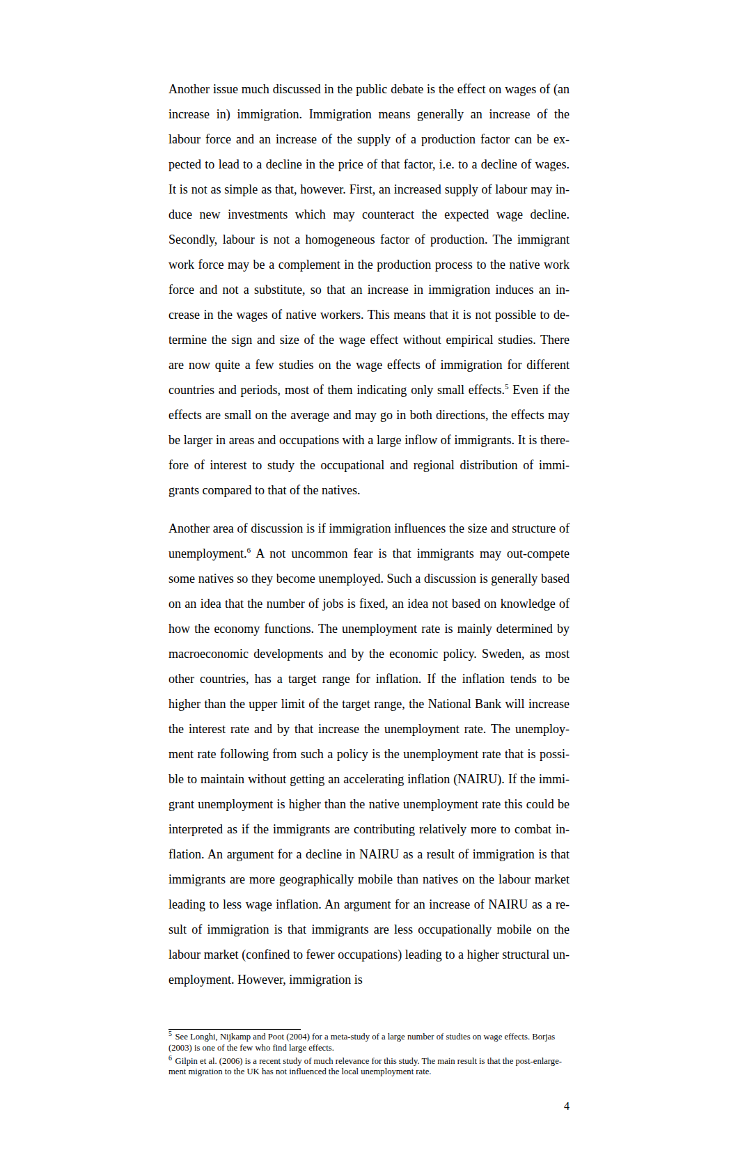Another issue much discussed in the public debate is the effect on wages of (an increase in) immigration. Immigration means generally an increase of the labour force and an increase of the supply of a production factor can be expected to lead to a decline in the price of that factor, i.e. to a decline of wages. It is not as simple as that, however. First, an increased supply of labour may induce new investments which may counteract the expected wage decline. Secondly, labour is not a homogeneous factor of production. The immigrant work force may be a complement in the production process to the native work force and not a substitute, so that an increase in immigration induces an increase in the wages of native workers. This means that it is not possible to determine the sign and size of the wage effect without empirical studies. There are now quite a few studies on the wage effects of immigration for different countries and periods, most of them indicating only small effects.5 Even if the effects are small on the average and may go in both directions, the effects may be larger in areas and occupations with a large inflow of immigrants. It is therefore of interest to study the occupational and regional distribution of immigrants compared to that of the natives.
Another area of discussion is if immigration influences the size and structure of unemployment.6 A not uncommon fear is that immigrants may out-compete some natives so they become unemployed. Such a discussion is generally based on an idea that the number of jobs is fixed, an idea not based on knowledge of how the economy functions. The unemployment rate is mainly determined by macroeconomic developments and by the economic policy. Sweden, as most other countries, has a target range for inflation. If the inflation tends to be higher than the upper limit of the target range, the National Bank will increase the interest rate and by that increase the unemployment rate. The unemployment rate following from such a policy is the unemployment rate that is possible to maintain without getting an accelerating inflation (NAIRU). If the immigrant unemployment is higher than the native unemployment rate this could be interpreted as if the immigrants are contributing relatively more to combat inflation. An argument for a decline in NAIRU as a result of immigration is that immigrants are more geographically mobile than natives on the labour market leading to less wage inflation. An argument for an increase of NAIRU as a result of immigration is that immigrants are less occupationally mobile on the labour market (confined to fewer occupations) leading to a higher structural unemployment. However, immigration is
5 See Longhi, Nijkamp and Poot (2004) for a meta-study of a large number of studies on wage effects. Borjas (2003) is one of the few who find large effects.
6 Gilpin et al. (2006) is a recent study of much relevance for this study. The main result is that the post-enlargement migration to the UK has not influenced the local unemployment rate.
4